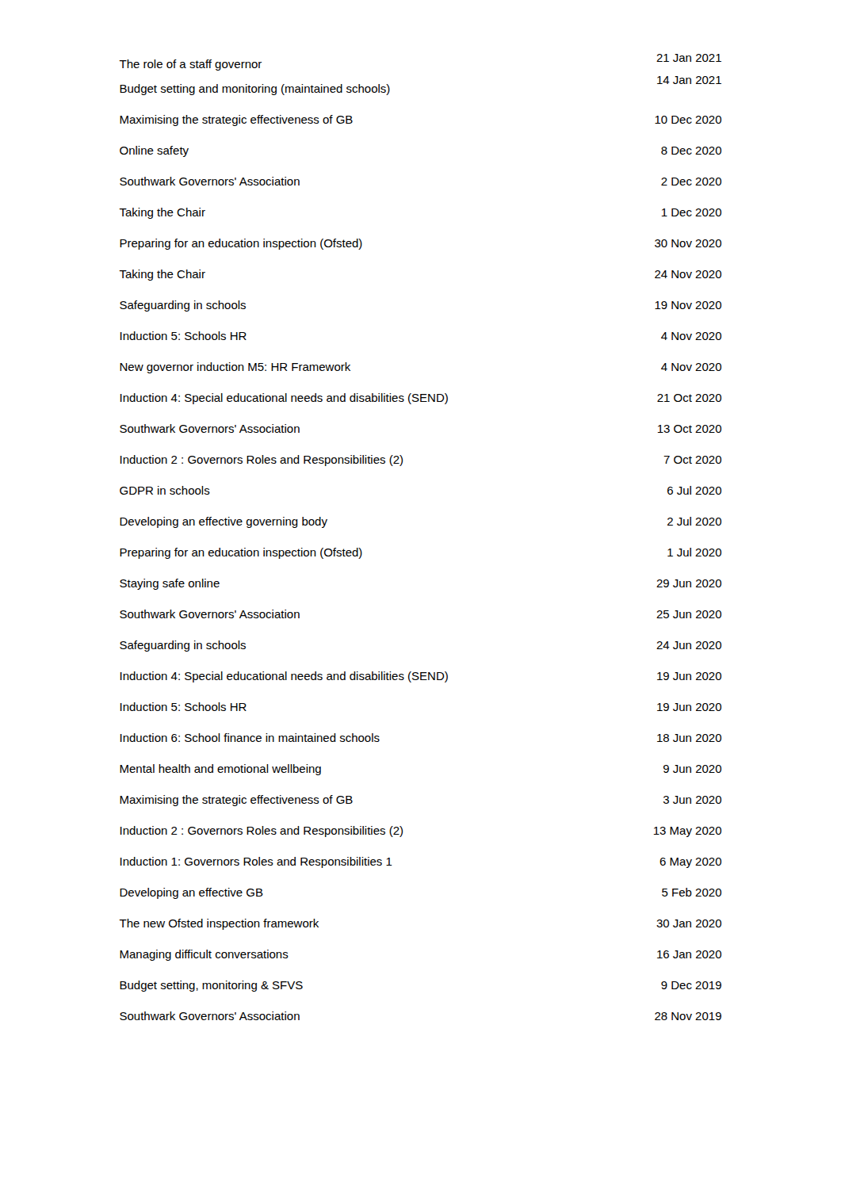| The role of a staff governor | 21 Jan 2021 |
| Budget setting and monitoring (maintained schools) | 14 Jan 2021 |
| Maximising the strategic effectiveness of GB | 10 Dec 2020 |
| Online safety | 8 Dec 2020 |
| Southwark Governors' Association | 2 Dec 2020 |
| Taking the Chair | 1 Dec 2020 |
| Preparing for an education inspection (Ofsted) | 30 Nov 2020 |
| Taking the Chair | 24 Nov 2020 |
| Safeguarding in schools | 19 Nov 2020 |
| Induction 5: Schools HR | 4 Nov 2020 |
| New governor induction M5: HR Framework | 4 Nov 2020 |
| Induction 4: Special educational needs and disabilities (SEND) | 21 Oct 2020 |
| Southwark Governors' Association | 13 Oct 2020 |
| Induction 2 : Governors Roles and Responsibilities (2) | 7 Oct 2020 |
| GDPR in schools | 6 Jul 2020 |
| Developing an effective governing body | 2 Jul 2020 |
| Preparing for an education inspection (Ofsted) | 1 Jul 2020 |
| Staying safe online | 29 Jun 2020 |
| Southwark Governors' Association | 25 Jun 2020 |
| Safeguarding in schools | 24 Jun 2020 |
| Induction 4: Special educational needs and disabilities (SEND) | 19 Jun 2020 |
| Induction 5: Schools HR | 19 Jun 2020 |
| Induction 6: School finance in maintained schools | 18 Jun 2020 |
| Mental health and emotional wellbeing | 9 Jun 2020 |
| Maximising the strategic effectiveness of GB | 3 Jun 2020 |
| Induction 2 : Governors Roles and Responsibilities (2) | 13 May 2020 |
| Induction 1: Governors Roles and Responsibilities 1 | 6 May 2020 |
| Developing an effective GB | 5 Feb 2020 |
| The new Ofsted inspection framework | 30 Jan 2020 |
| Managing difficult conversations | 16 Jan 2020 |
| Budget setting, monitoring & SFVS | 9 Dec 2019 |
| Southwark Governors' Association | 28 Nov 2019 |